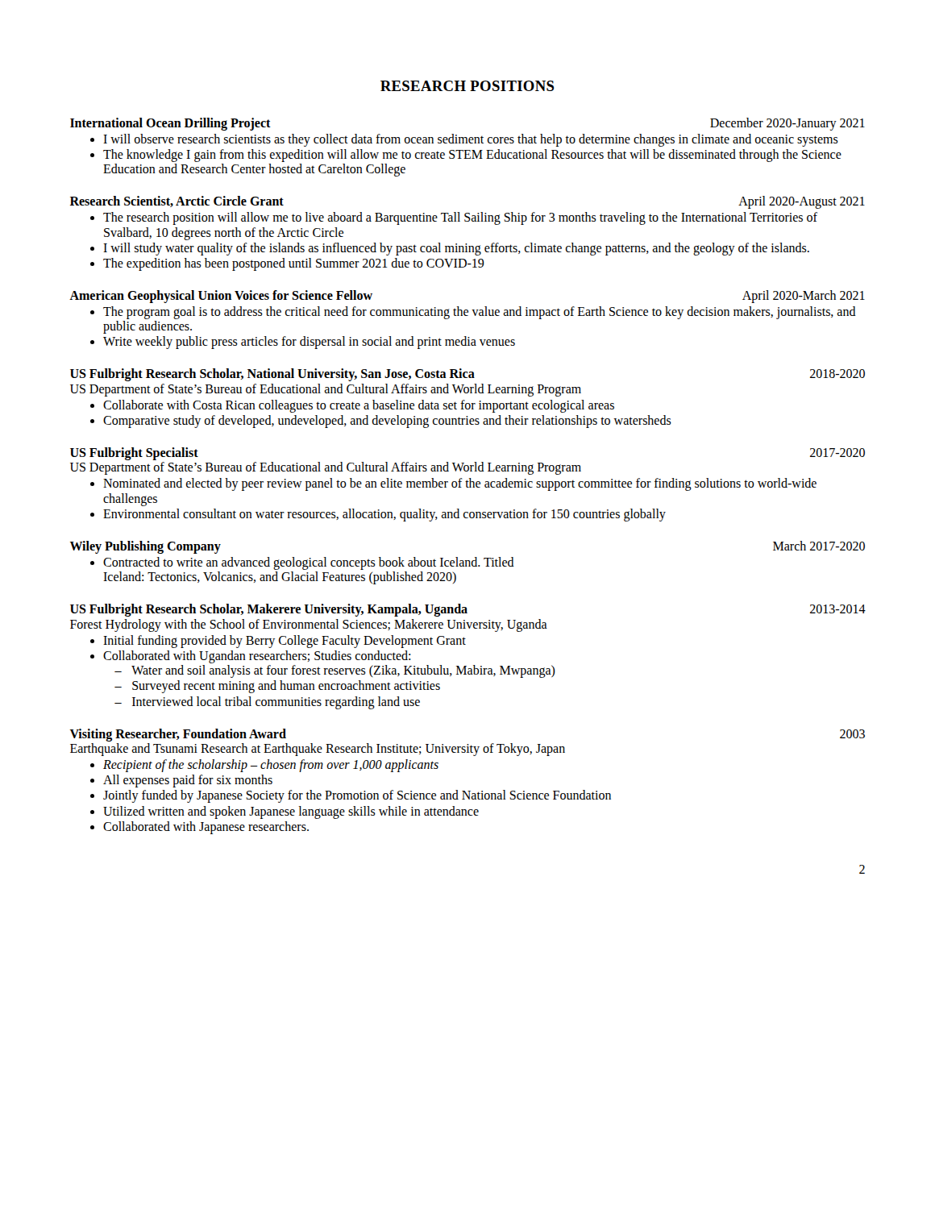RESEARCH POSITIONS
International Ocean Drilling Project December 2020-January 2021
I will observe research scientists as they collect data from ocean sediment cores that help to determine changes in climate and oceanic systems
The knowledge I gain from this expedition will allow me to create STEM Educational Resources that will be disseminated through the Science Education and Research Center hosted at Carelton College
Research Scientist, Arctic Circle Grant April 2020-August 2021
The research position will allow me to live aboard a Barquentine Tall Sailing Ship for 3 months traveling to the International Territories of Svalbard, 10 degrees north of the Arctic Circle
I will study water quality of the islands as influenced by past coal mining efforts, climate change patterns, and the geology of the islands.
The expedition has been postponed until Summer 2021 due to COVID-19
American Geophysical Union Voices for Science Fellow April 2020-March 2021
The program goal is to address the critical need for communicating the value and impact of Earth Science to key decision makers, journalists, and public audiences.
Write weekly public press articles for dispersal in social and print media venues
US Fulbright Research Scholar, National University, San Jose, Costa Rica 2018-2020
US Department of State’s Bureau of Educational and Cultural Affairs and World Learning Program
Collaborate with Costa Rican colleagues to create a baseline data set for important ecological areas
Comparative study of developed, undeveloped, and developing countries and their relationships to watersheds
US Fulbright Specialist 2017-2020
US Department of State’s Bureau of Educational and Cultural Affairs and World Learning Program
Nominated and elected by peer review panel to be an elite member of the academic support committee for finding solutions to world-wide challenges
Environmental consultant on water resources, allocation, quality, and conservation for 150 countries globally
Wiley Publishing Company March 2017-2020
Contracted to write an advanced geological concepts book about Iceland. Titled
Iceland: Tectonics, Volcanics, and Glacial Features (published 2020)
US Fulbright Research Scholar, Makerere University, Kampala, Uganda 2013-2014
Forest Hydrology with the School of Environmental Sciences; Makerere University, Uganda
Initial funding provided by Berry College Faculty Development Grant
Collaborated with Ugandan researchers; Studies conducted:
Water and soil analysis at four forest reserves (Zika, Kitubulu, Mabira, Mwpanga)
Surveyed recent mining and human encroachment activities
Interviewed local tribal communities regarding land use
Visiting Researcher, Foundation Award 2003
Earthquake and Tsunami Research at Earthquake Research Institute; University of Tokyo, Japan
Recipient of the scholarship – chosen from over 1,000 applicants
All expenses paid for six months
Jointly funded by Japanese Society for the Promotion of Science and National Science Foundation
Utilized written and spoken Japanese language skills while in attendance
Collaborated with Japanese researchers.
2